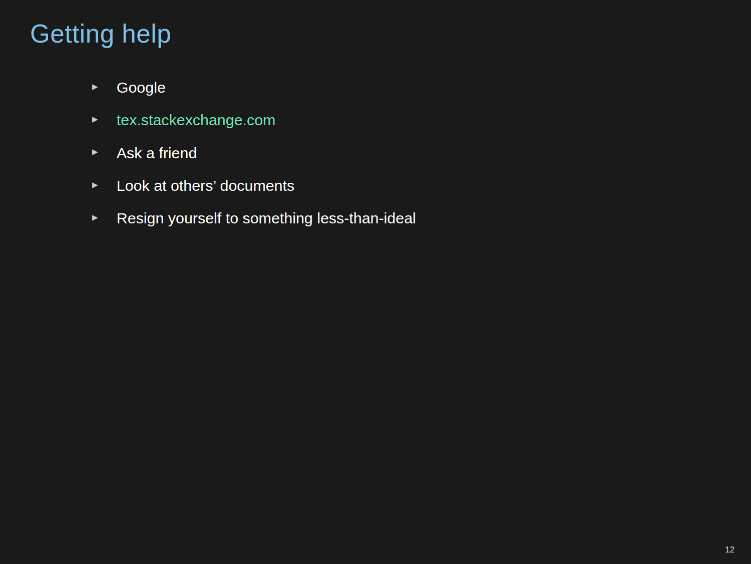Getting help
Google
tex.stackexchange.com
Ask a friend
Look at others’ documents
Resign yourself to something less-than-ideal
12